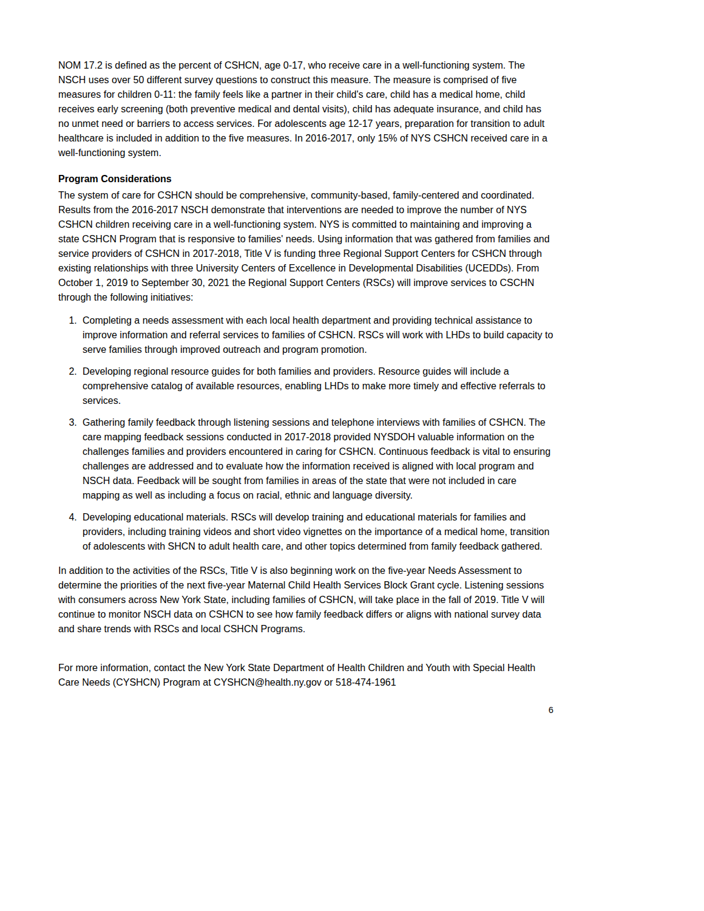NOM 17.2 is defined as the percent of CSHCN, age 0-17, who receive care in a well-functioning system. The NSCH uses over 50 different survey questions to construct this measure. The measure is comprised of five measures for children 0-11: the family feels like a partner in their child's care, child has a medical home, child receives early screening (both preventive medical and dental visits), child has adequate insurance, and child has no unmet need or barriers to access services. For adolescents age 12-17 years, preparation for transition to adult healthcare is included in addition to the five measures. In 2016-2017, only 15% of NYS CSHCN received care in a well-functioning system.
Program Considerations
The system of care for CSHCN should be comprehensive, community-based, family-centered and coordinated. Results from the 2016-2017 NSCH demonstrate that interventions are needed to improve the number of NYS CSHCN children receiving care in a well-functioning system. NYS is committed to maintaining and improving a state CSHCN Program that is responsive to families' needs. Using information that was gathered from families and service providers of CSHCN in 2017-2018, Title V is funding three Regional Support Centers for CSHCN through existing relationships with three University Centers of Excellence in Developmental Disabilities (UCEDDs). From October 1, 2019 to September 30, 2021 the Regional Support Centers (RSCs) will improve services to CSCHN through the following initiatives:
Completing a needs assessment with each local health department and providing technical assistance to improve information and referral services to families of CSHCN. RSCs will work with LHDs to build capacity to serve families through improved outreach and program promotion.
Developing regional resource guides for both families and providers. Resource guides will include a comprehensive catalog of available resources, enabling LHDs to make more timely and effective referrals to services.
Gathering family feedback through listening sessions and telephone interviews with families of CSHCN. The care mapping feedback sessions conducted in 2017-2018 provided NYSDOH valuable information on the challenges families and providers encountered in caring for CSHCN. Continuous feedback is vital to ensuring challenges are addressed and to evaluate how the information received is aligned with local program and NSCH data. Feedback will be sought from families in areas of the state that were not included in care mapping as well as including a focus on racial, ethnic and language diversity.
Developing educational materials. RSCs will develop training and educational materials for families and providers, including training videos and short video vignettes on the importance of a medical home, transition of adolescents with SHCN to adult health care, and other topics determined from family feedback gathered.
In addition to the activities of the RSCs, Title V is also beginning work on the five-year Needs Assessment to determine the priorities of the next five-year Maternal Child Health Services Block Grant cycle. Listening sessions with consumers across New York State, including families of CSHCN, will take place in the fall of 2019. Title V will continue to monitor NSCH data on CSHCN to see how family feedback differs or aligns with national survey data and share trends with RSCs and local CSHCN Programs.
For more information, contact the New York State Department of Health Children and Youth with Special Health Care Needs (CYSHCN) Program at CYSHCN@health.ny.gov or 518-474-1961
6